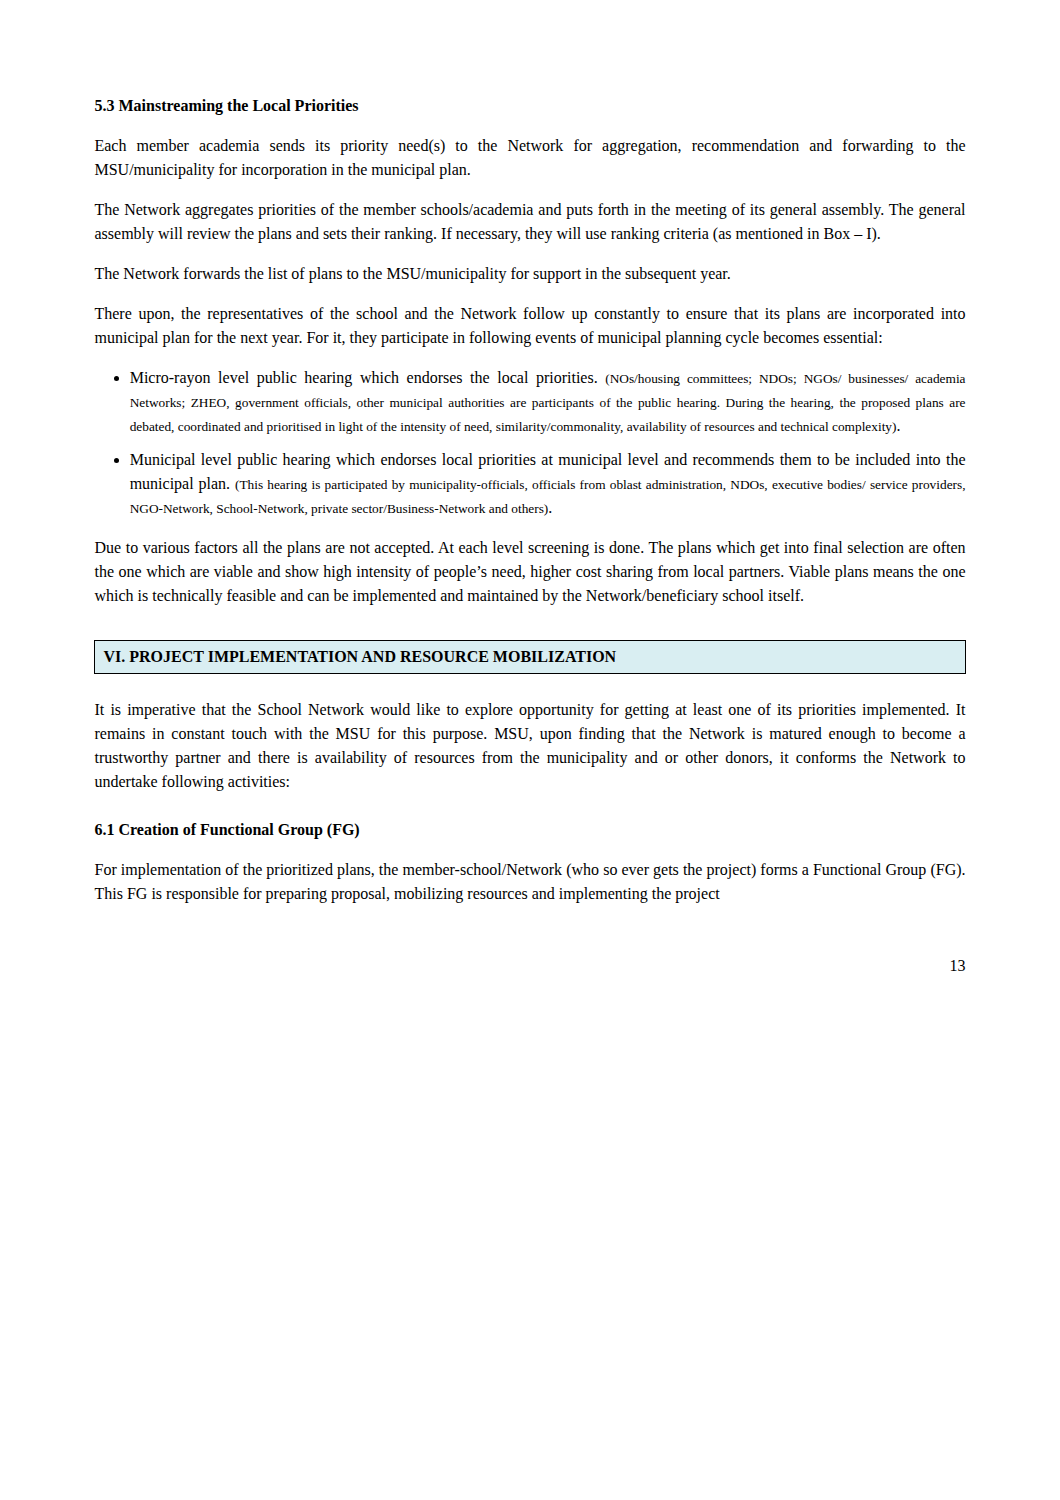5.3 Mainstreaming the Local Priorities
Each member academia sends its priority need(s) to the Network for aggregation, recommendation and forwarding to the MSU/municipality for incorporation in the municipal plan.
The Network aggregates priorities of the member schools/academia and puts forth in the meeting of its general assembly. The general assembly will review the plans and sets their ranking. If necessary, they will use ranking criteria (as mentioned in Box – I).
The Network forwards the list of plans to the MSU/municipality for support in the subsequent year.
There upon, the representatives of the school and the Network follow up constantly to ensure that its plans are incorporated into municipal plan for the next year. For it, they participate in following events of municipal planning cycle becomes essential:
Micro-rayon level public hearing which endorses the local priorities. (NOs/housing committees; NDOs; NGOs/ businesses/ academia Networks; ZHEO, government officials, other municipal authorities are participants of the public hearing. During the hearing, the proposed plans are debated, coordinated and prioritised in light of the intensity of need, similarity/commonality, availability of resources and technical complexity).
Municipal level public hearing which endorses local priorities at municipal level and recommends them to be included into the municipal plan. (This hearing is participated by municipality-officials, officials from oblast administration, NDOs, executive bodies/ service providers, NGO-Network, School-Network, private sector/Business-Network and others).
Due to various factors all the plans are not accepted. At each level screening is done. The plans which get into final selection are often the one which are viable and show high intensity of people’s need, higher cost sharing from local partners. Viable plans means the one which is technically feasible and can be implemented and maintained by the Network/beneficiary school itself.
VI. PROJECT IMPLEMENTATION AND RESOURCE MOBILIZATION
It is imperative that the School Network would like to explore opportunity for getting at least one of its priorities implemented. It remains in constant touch with the MSU for this purpose. MSU, upon finding that the Network is matured enough to become a trustworthy partner and there is availability of resources from the municipality and or other donors, it conforms the Network to undertake following activities:
6.1 Creation of Functional Group (FG)
For implementation of the prioritized plans, the member-school/Network (who so ever gets the project) forms a Functional Group (FG). This FG is responsible for preparing proposal, mobilizing resources and implementing the project
13